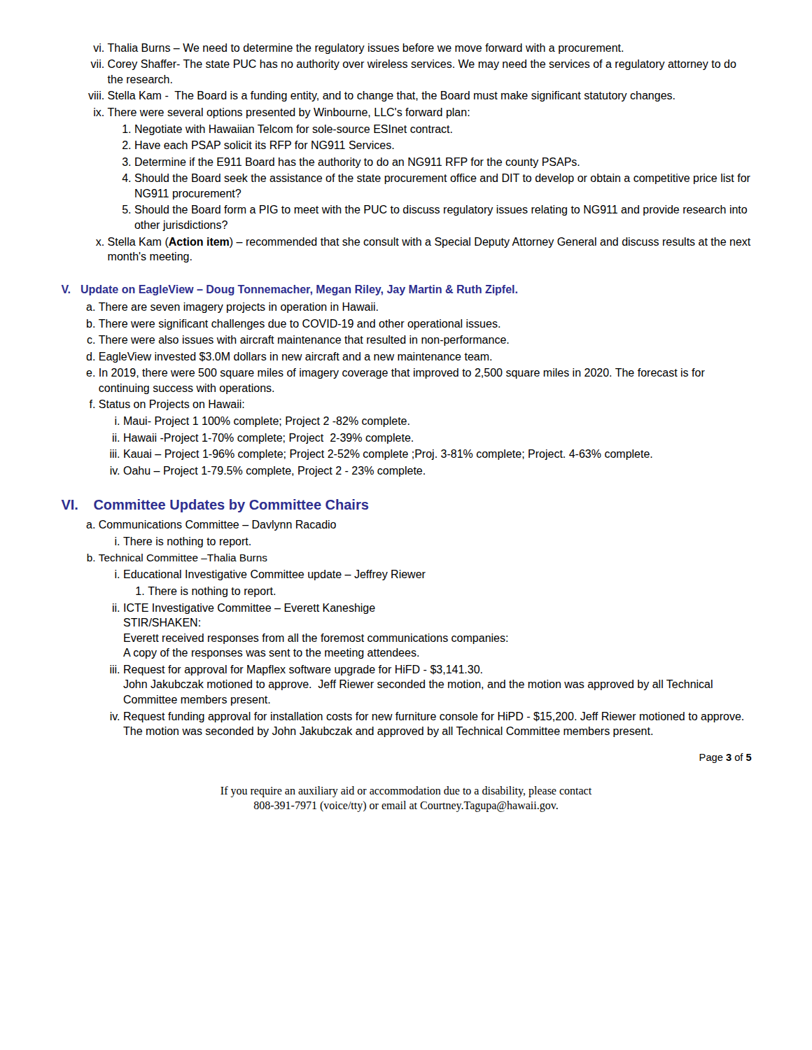Thalia Burns – We need to determine the regulatory issues before we move forward with a procurement.
Corey Shaffer- The state PUC has no authority over wireless services. We may need the services of a regulatory attorney to do the research.
Stella Kam - The Board is a funding entity, and to change that, the Board must make significant statutory changes.
There were several options presented by Winbourne, LLC's forward plan:
Negotiate with Hawaiian Telcom for sole-source ESInet contract.
Have each PSAP solicit its RFP for NG911 Services.
Determine if the E911 Board has the authority to do an NG911 RFP for the county PSAPs.
Should the Board seek the assistance of the state procurement office and DIT to develop or obtain a competitive price list for NG911 procurement?
Should the Board form a PIG to meet with the PUC to discuss regulatory issues relating to NG911 and provide research into other jurisdictions?
Stella Kam (Action item) – recommended that she consult with a Special Deputy Attorney General and discuss results at the next month's meeting.
| V. | Update on EagleView – Doug Tonnemacher, Megan Riley, Jay Martin & Ruth Zipfel. |
There are seven imagery projects in operation in Hawaii.
There were significant challenges due to COVID-19 and other operational issues.
There were also issues with aircraft maintenance that resulted in non-performance.
EagleView invested $3.0M dollars in new aircraft and a new maintenance team.
In 2019, there were 500 square miles of imagery coverage that improved to 2,500 square miles in 2020. The forecast is for continuing success with operations.
Status on Projects on Hawaii:
Maui- Project 1 100% complete; Project 2 -82% complete.
Hawaii -Project 1-70% complete; Project 2-39% complete.
Kauai – Project 1-96% complete; Project 2-52% complete ;Proj. 3-81% complete; Project. 4-63% complete.
Oahu – Project 1-79.5% complete, Project 2 - 23% complete.
| VI. | Committee Updates by Committee Chairs |
Communications Committee – Davlynn Racadio
There is nothing to report.
Technical Committee –Thalia Burns
Educational Investigative Committee update – Jeffrey Riewer
There is nothing to report.
ICTE Investigative Committee – Everett Kaneshige
STIR/SHAKEN:
Everett received responses from all the foremost communications companies:
A copy of the responses was sent to the meeting attendees.
Request for approval for Mapflex software upgrade for HiFD - $3,141.30.
John Jakubczak motioned to approve. Jeff Riewer seconded the motion, and the motion was approved by all Technical Committee members present.
Request funding approval for installation costs for new furniture console for HiPD - $15,200. Jeff Riewer motioned to approve. The motion was seconded by John Jakubczak and approved by all Technical Committee members present.
Page 3 of 5
If you require an auxiliary aid or accommodation due to a disability, please contact
808-391-7971 (voice/tty) or email at Courtney.Tagupa@hawaii.gov.